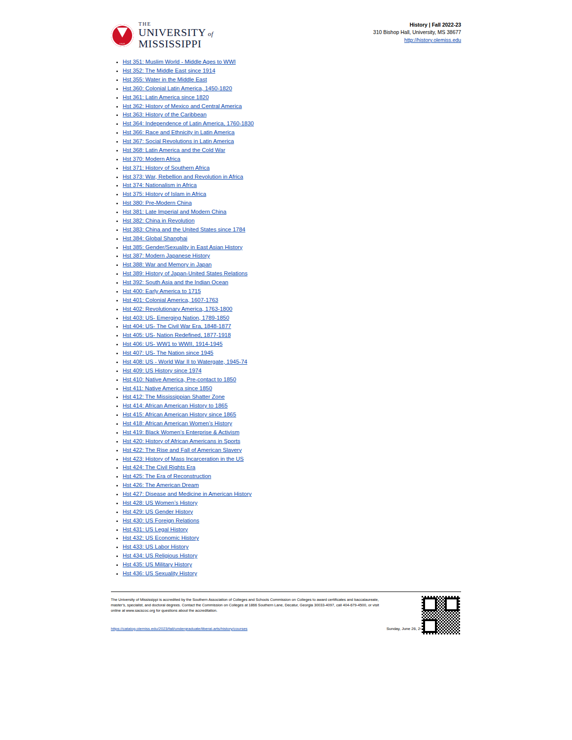THE UNIVERSITY of MISSISSIPPI
History | Fall 2022-23
310 Bishop Hall, University, MS 38677
http://history.olemiss.edu
Hst 351: Muslim World - Middle Ages to WWI
Hst 352: The Middle East since 1914
Hst 355: Water in the Middle East
Hst 360: Colonial Latin America, 1450-1820
Hst 361: Latin America since 1820
Hst 362: History of Mexico and Central America
Hst 363: History of the Caribbean
Hst 364: Independence of Latin America, 1760-1830
Hst 366: Race and Ethnicity in Latin America
Hst 367: Social Revolutions in Latin America
Hst 368: Latin America and the Cold War
Hst 370: Modern Africa
Hst 371: History of Southern Africa
Hst 373: War, Rebellion and Revolution in Africa
Hst 374: Nationalism in Africa
Hst 375: History of Islam in Africa
Hst 380: Pre-Modern China
Hst 381: Late Imperial and Modern China
Hst 382: China in Revolution
Hst 383: China and the United States since 1784
Hst 384: Global Shanghai
Hst 385: Gender/Sexuality in East Asian History
Hst 387: Modern Japanese History
Hst 388: War and Memory in Japan
Hst 389: History of Japan-United States Relations
Hst 392: South Asia and the Indian Ocean
Hst 400: Early America to 1715
Hst 401: Colonial America, 1607-1763
Hst 402: Revolutionary America, 1763-1800
Hst 403: US- Emerging Nation, 1789-1850
Hst 404: US- The Civil War Era, 1848-1877
Hst 405: US- Nation Redefined, 1877-1918
Hst 406: US- WW1 to WWII, 1914-1945
Hst 407: US- The Nation since 1945
Hst 408: US - World War II to Watergate, 1945-74
Hst 409: US History since 1974
Hst 410: Native America, Pre-contact to 1850
Hst 411: Native America since 1850
Hst 412: The Mississippian Shatter Zone
Hst 414: African American History to 1865
Hst 415: African American History since 1865
Hst 418: African American Women’s History
Hst 419: Black Women’s Enterprise & Activism
Hst 420: History of African Americans in Sports
Hst 422: The Rise and Fall of American Slavery
Hst 423: History of Mass Incarceration in the US
Hst 424: The Civil Rights Era
Hst 425: The Era of Reconstruction
Hst 426: The American Dream
Hst 427: Disease and Medicine in American History
Hst 428: US Women’s History
Hst 429: US Gender History
Hst 430: US Foreign Relations
Hst 431: US Legal History
Hst 432: US Economic History
Hst 433: US Labor History
Hst 434: US Religious History
Hst 435: US Military History
Hst 436: US Sexuality History
The University of Mississippi is accredited by the Southern Association of Colleges and Schools Commission on Colleges to award certificates and baccalaureate, master’s, specialist, and doctoral degrees. Contact the Commission on Colleges at 1866 Southern Lane, Decatur, Georgia 30033-4097, call 404-679-4500, or visit online at www.sacscoc.org for questions about the accreditation.
https://catalog.olemiss.edu/2023/fall/undergraduate/liberal-arts/history/courses
Sunday, June 26, 2022 at 9:16:55 am CDT